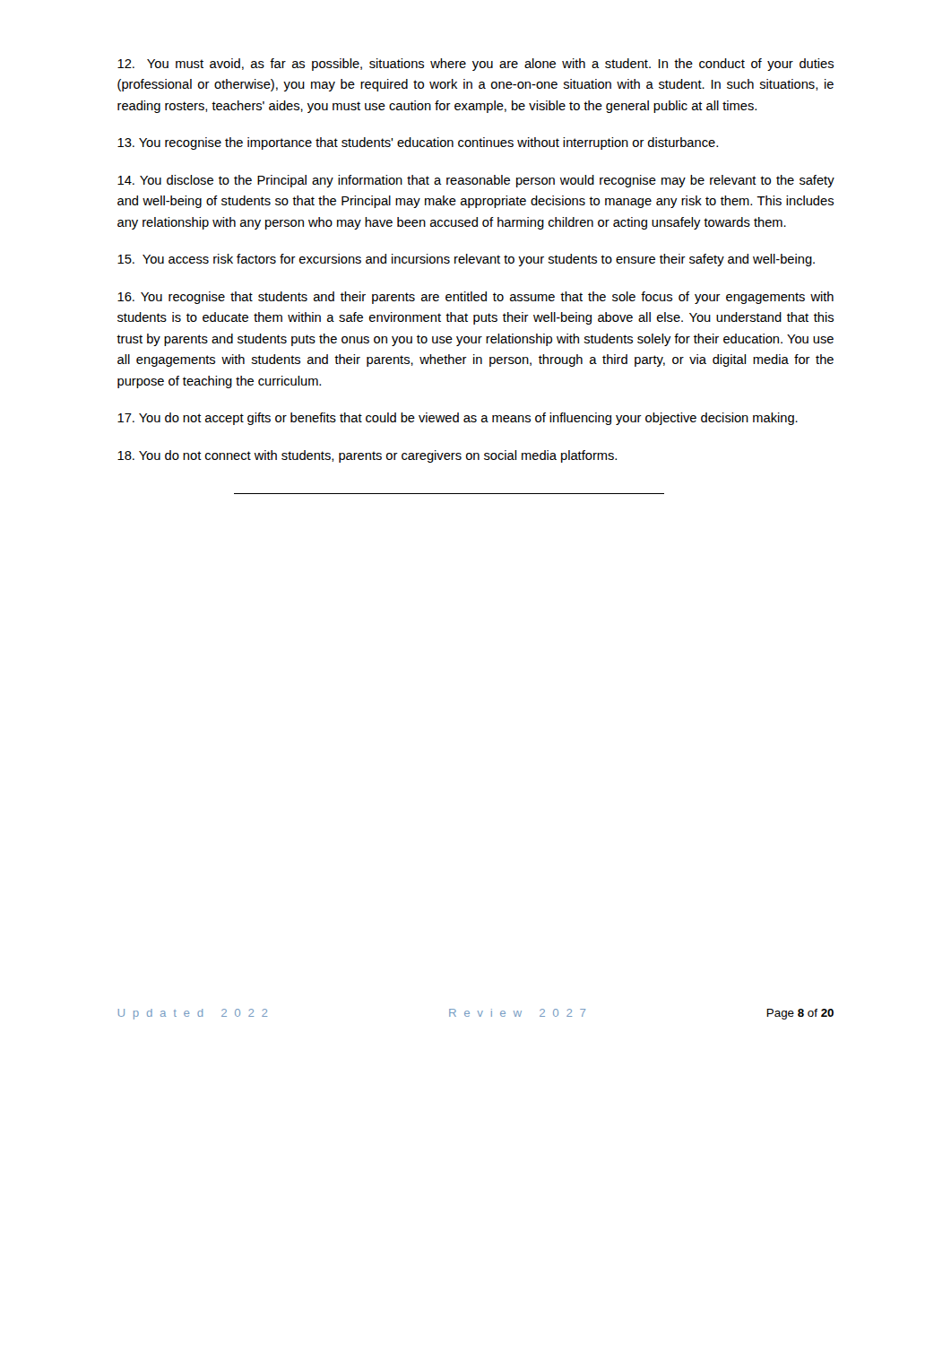12. You must avoid, as far as possible, situations where you are alone with a student. In the conduct of your duties (professional or otherwise), you may be required to work in a one-on-one situation with a student. In such situations, ie reading rosters, teachers' aides, you must use caution for example, be visible to the general public at all times.
13. You recognise the importance that students' education continues without interruption or disturbance.
14. You disclose to the Principal any information that a reasonable person would recognise may be relevant to the safety and well-being of students so that the Principal may make appropriate decisions to manage any risk to them. This includes any relationship with any person who may have been accused of harming children or acting unsafely towards them.
15. You access risk factors for excursions and incursions relevant to your students to ensure their safety and well-being.
16. You recognise that students and their parents are entitled to assume that the sole focus of your engagements with students is to educate them within a safe environment that puts their well-being above all else. You understand that this trust by parents and students puts the onus on you to use your relationship with students solely for their education. You use all engagements with students and their parents, whether in person, through a third party, or via digital media for the purpose of teaching the curriculum.
17. You do not accept gifts or benefits that could be viewed as a means of influencing your objective decision making.
18. You do not connect with students, parents or caregivers on social media platforms.
U p d a t e d 2 0 2 2 R e v i e w 2 0 2 7 Page 8 of 20